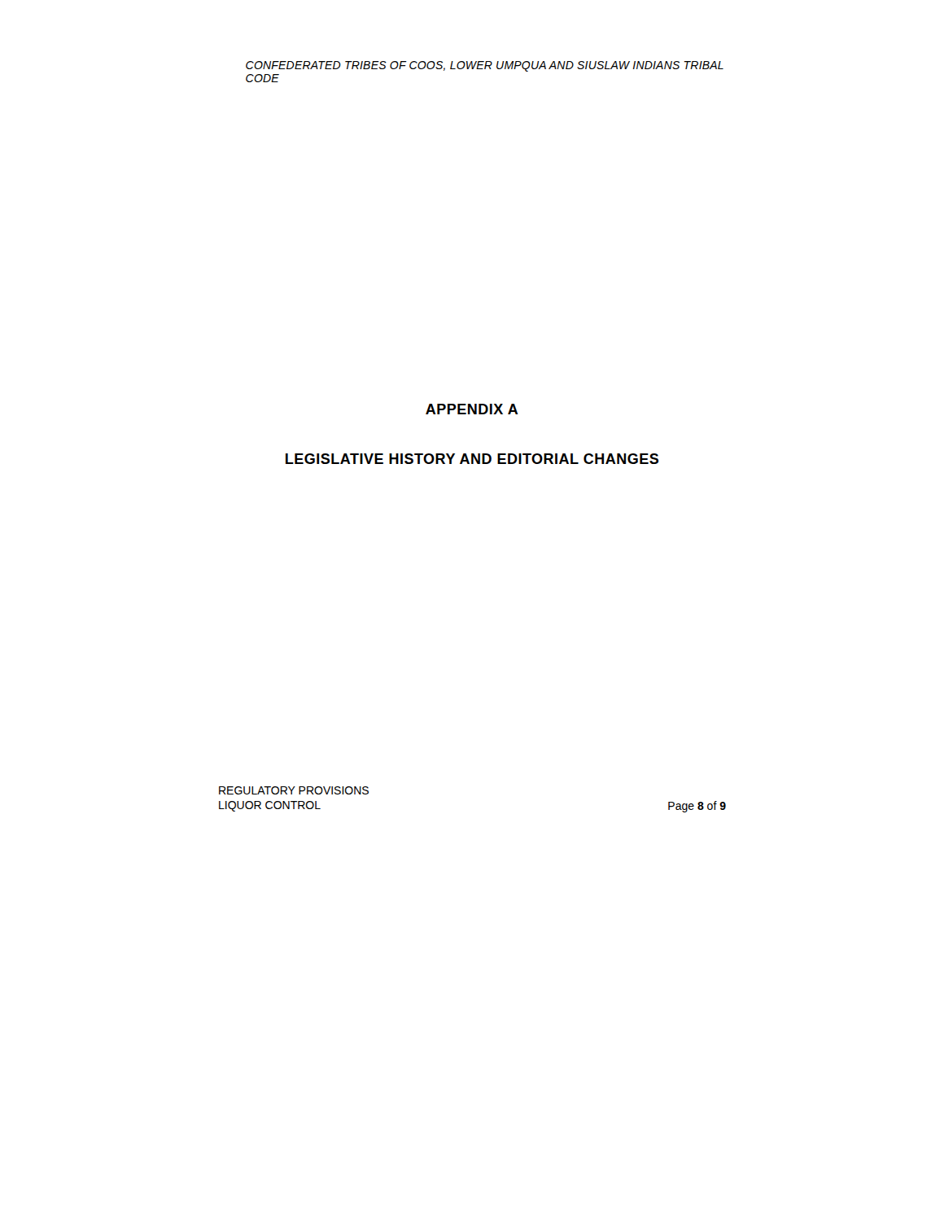CONFEDERATED TRIBES OF COOS, LOWER UMPQUA AND SIUSLAW INDIANS TRIBAL CODE
APPENDIX A
LEGISLATIVE HISTORY AND EDITORIAL CHANGES
REGULATORY PROVISIONS
LIQUOR CONTROL
Page 8 of 9